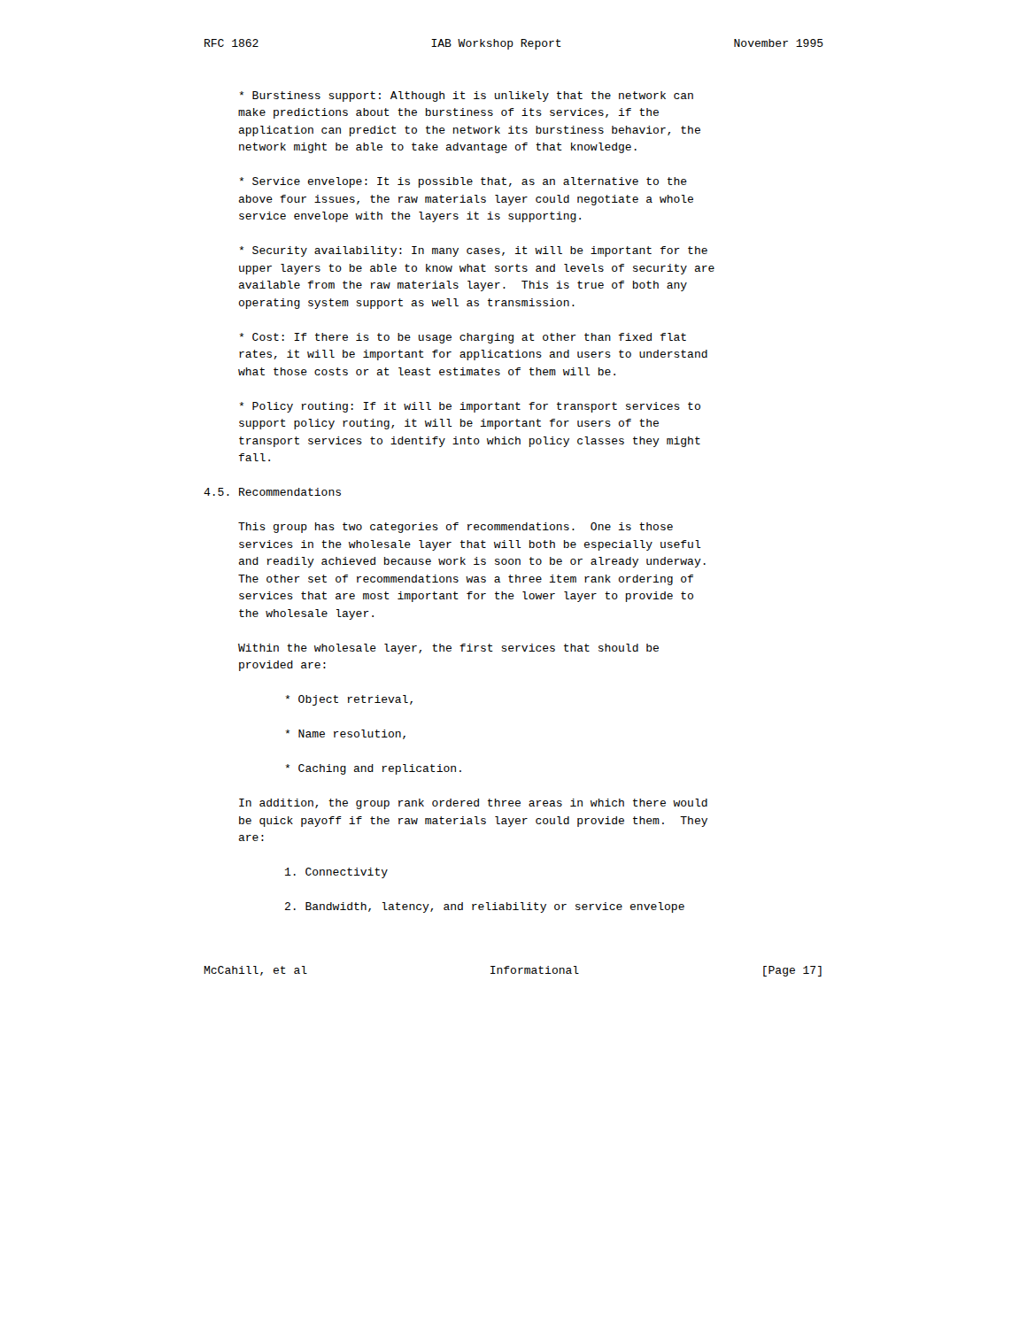RFC 1862 IAB Workshop Report November 1995
* Burstiness support: Although it is unlikely that the network can make predictions about the burstiness of its services, if the application can predict to the network its burstiness behavior, the network might be able to take advantage of that knowledge.
* Service envelope: It is possible that, as an alternative to the above four issues, the raw materials layer could negotiate a whole service envelope with the layers it is supporting.
* Security availability: In many cases, it will be important for the upper layers to be able to know what sorts and levels of security are available from the raw materials layer. This is true of both any operating system support as well as transmission.
* Cost: If there is to be usage charging at other than fixed flat rates, it will be important for applications and users to understand what those costs or at least estimates of them will be.
* Policy routing: If it will be important for transport services to support policy routing, it will be important for users of the transport services to identify into which policy classes they might fall.
4.5. Recommendations
This group has two categories of recommendations. One is those services in the wholesale layer that will both be especially useful and readily achieved because work is soon to be or already underway. The other set of recommendations was a three item rank ordering of services that are most important for the lower layer to provide to the wholesale layer.
Within the wholesale layer, the first services that should be provided are:
* Object retrieval,
* Name resolution,
* Caching and replication.
In addition, the group rank ordered three areas in which there would be quick payoff if the raw materials layer could provide them. They are:
1. Connectivity
2. Bandwidth, latency, and reliability or service envelope
McCahill, et al Informational [Page 17]